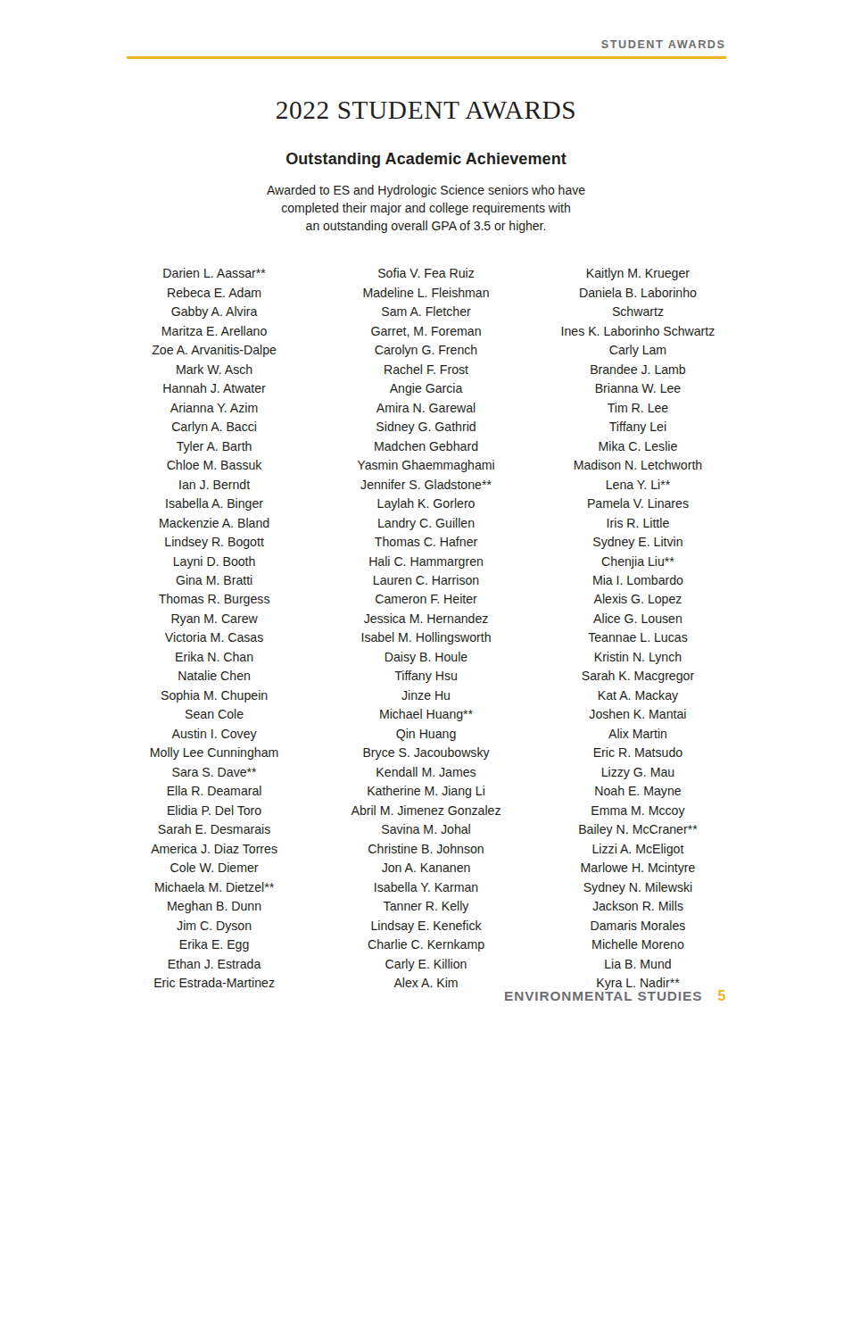Student Awards
2022 STUDENT AWARDS
Outstanding Academic Achievement
Awarded to ES and Hydrologic Science seniors who have
completed their major and college requirements with
an outstanding overall GPA of 3.5 or higher.
Darien L. Aassar**
Rebeca E. Adam
Gabby A. Alvira
Maritza E. Arellano
Zoe A. Arvanitis-Dalpe
Mark W. Asch
Hannah J. Atwater
Arianna Y. Azim
Carlyn A. Bacci
Tyler A. Barth
Chloe M. Bassuk
Ian J. Berndt
Isabella A. Binger
Mackenzie A. Bland
Lindsey R. Bogott
Layni D. Booth
Gina M. Bratti
Thomas R. Burgess
Ryan M. Carew
Victoria M. Casas
Erika N. Chan
Natalie Chen
Sophia M. Chupein
Sean Cole
Austin I. Covey
Molly Lee Cunningham
Sara S. Dave**
Ella R. Deamaral
Elidia P. Del Toro
Sarah E. Desmarais
America J. Diaz Torres
Cole W. Diemer
Michaela M. Dietzel**
Meghan B. Dunn
Jim C. Dyson
Erika E. Egg
Ethan J. Estrada
Eric Estrada-Martinez
Sofia V. Fea Ruiz
Madeline L. Fleishman
Sam A. Fletcher
Garret, M. Foreman
Carolyn G. French
Rachel F. Frost
Angie Garcia
Amira N. Garewal
Sidney G. Gathrid
Madchen Gebhard
Yasmin Ghaemmaghami
Jennifer S. Gladstone**
Laylah K. Gorlero
Landry C. Guillen
Thomas C. Hafner
Hali C. Hammargren
Lauren C. Harrison
Cameron F. Heiter
Jessica M. Hernandez
Isabel M. Hollingsworth
Daisy B. Houle
Tiffany Hsu
Jinze Hu
Michael Huang**
Qin Huang
Bryce S. Jacoubowsky
Kendall M. James
Katherine M. Jiang Li
Abril M. Jimenez Gonzalez
Savina M. Johal
Christine B. Johnson
Jon A. Kananen
Isabella Y. Karman
Tanner R. Kelly
Lindsay E. Kenefick
Charlie C. Kernkamp
Carly E. Killion
Alex A. Kim
Kaitlyn M. Krueger
Daniela B. Laborinho
Schwartz
Ines K. Laborinho Schwartz
Carly Lam
Brandee J. Lamb
Brianna W. Lee
Tim R. Lee
Tiffany Lei
Mika C. Leslie
Madison N. Letchworth
Lena Y. Li**
Pamela V. Linares
Iris R. Little
Sydney E. Litvin
Chenjia Liu**
Mia I. Lombardo
Alexis G. Lopez
Alice G. Lousen
Teannae L. Lucas
Kristin N. Lynch
Sarah K. Macgregor
Kat A. Mackay
Joshen K. Mantai
Alix Martin
Eric R. Matsudo
Lizzy G. Mau
Noah E. Mayne
Emma M. Mccoy
Bailey N. McCraner**
Lizzi A. McEligot
Marlowe H. Mcintyre
Sydney N. Milewski
Jackson R. Mills
Damaris Morales
Michelle Moreno
Lia B. Mund
Kyra L. Nadir**
Environmental Studies 5